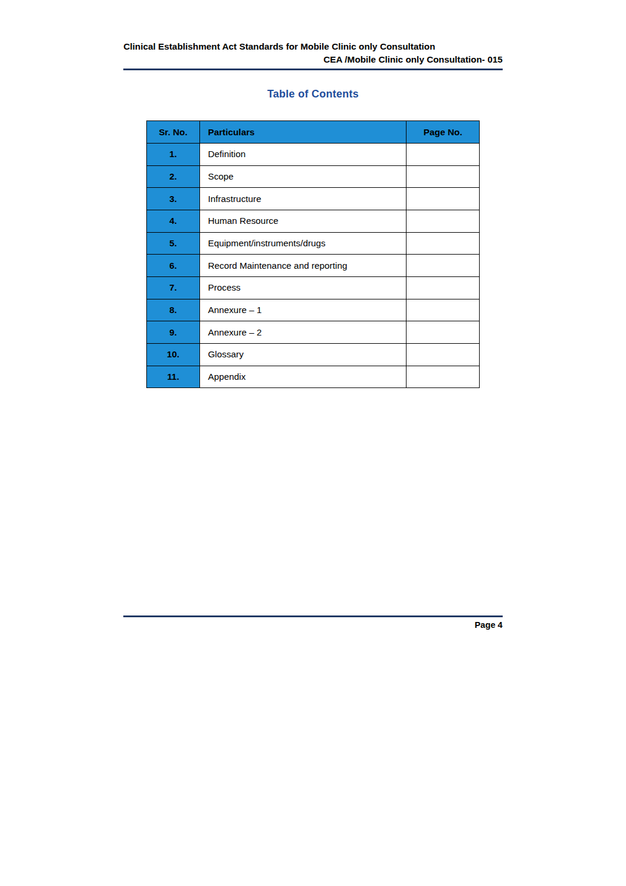Clinical Establishment Act Standards for Mobile Clinic only Consultation
CEA /Mobile Clinic only Consultation- 015
Table of Contents
| Sr. No. | Particulars | Page No. |
| --- | --- | --- |
| 1. | Definition | |
| 2. | Scope | |
| 3. | Infrastructure | |
| 4. | Human Resource | |
| 5. | Equipment/instruments/drugs | |
| 6. | Record Maintenance and reporting | |
| 7. | Process | |
| 8. | Annexure – 1 | |
| 9. | Annexure – 2 | |
| 10. | Glossary | |
| 11. | Appendix | |
Page 4